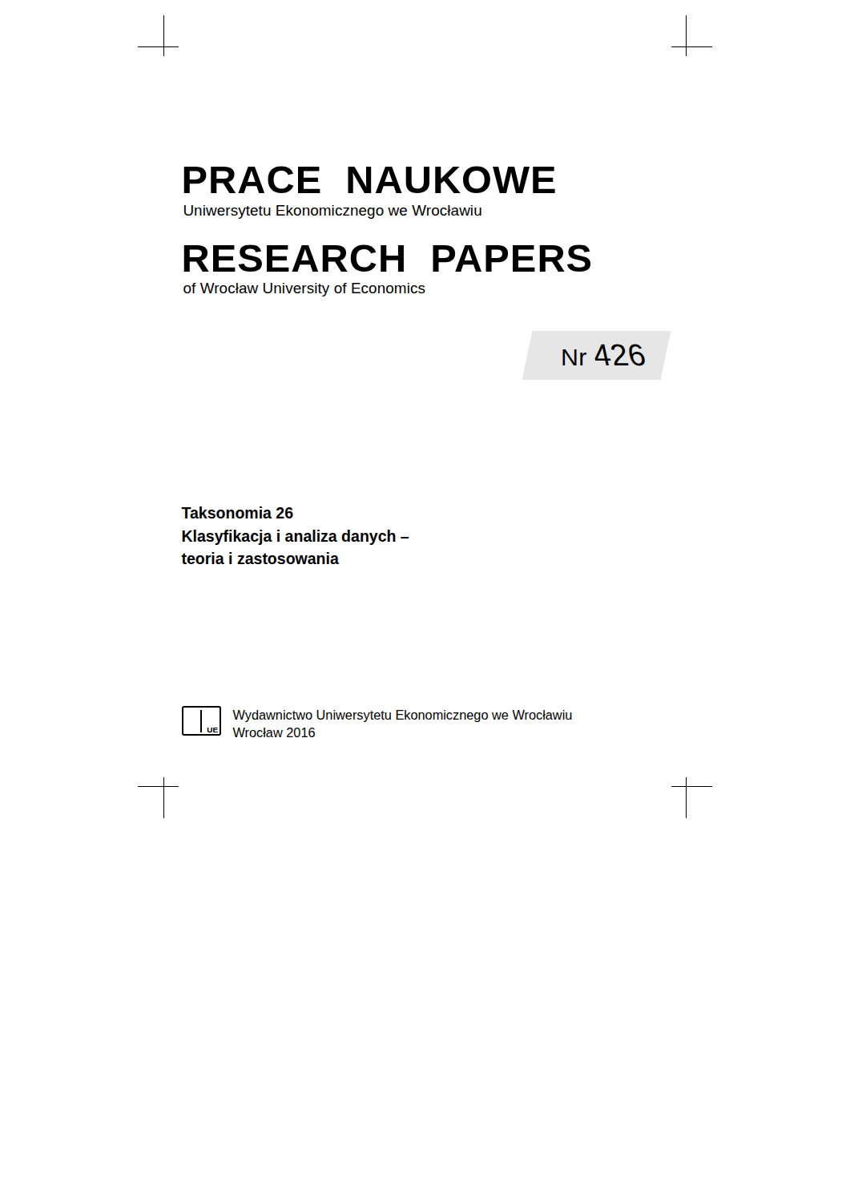PRACE NAUKOWE
Uniwersytetu Ekonomicznego we Wrocławiu
RESEARCH PAPERS
of Wrocław University of Economics
Nr 426
Taksonomia 26
Klasyfikacja i analiza danych –
teoria i zastosowania
Wydawnictwo Uniwersytetu Ekonomicznego we Wrocławiu
Wrocław 2016